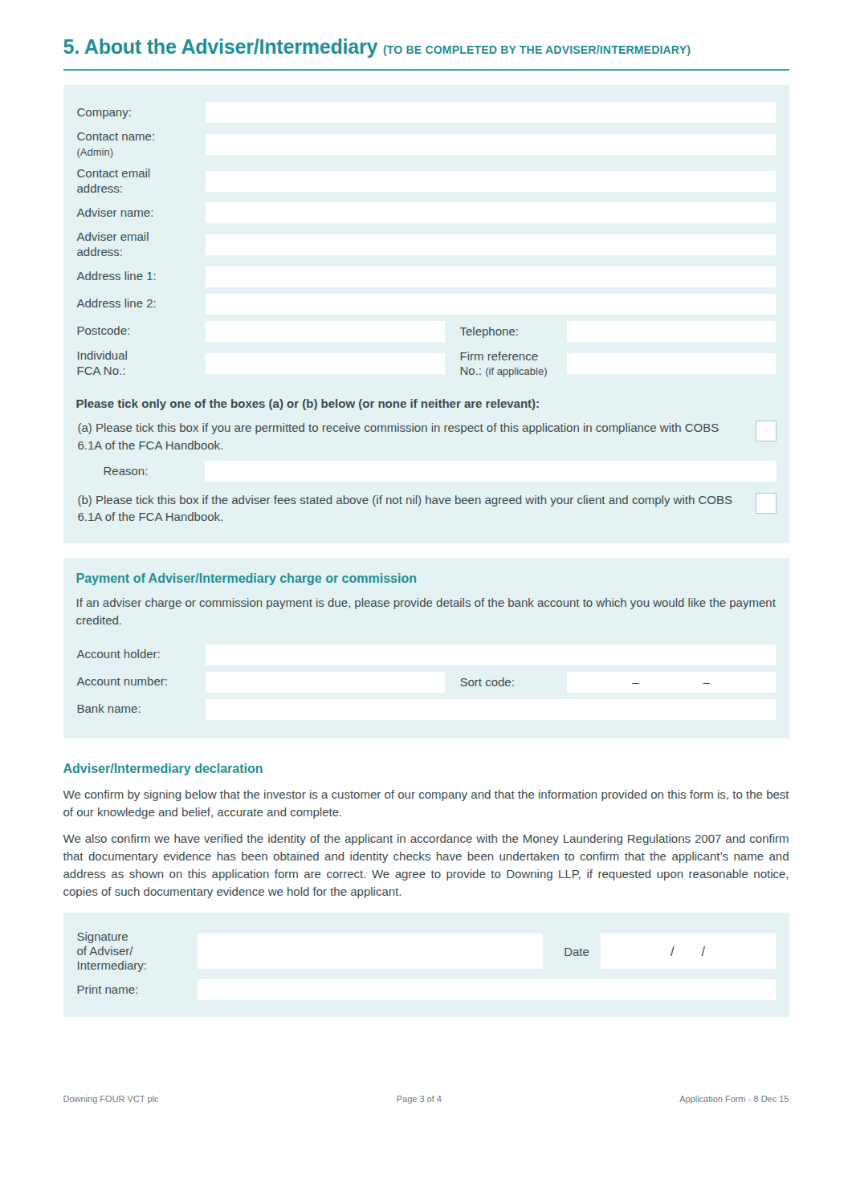5. About the Adviser/Intermediary (to be completed by the adviser/intermediary)
| Company: | |
| Contact name: (Admin) | |
| Contact email address: | |
| Adviser name: | |
| Adviser email address: | |
| Address line 1: | |
| Address line 2: | |
| Postcode: | | Telephone: | |
| Individual FCA No.: | | Firm reference No.: (if applicable) | |
Please tick only one of the boxes (a) or (b) below (or none if neither are relevant):
(a) Please tick this box if you are permitted to receive commission in respect of this application in compliance with COBS 6.1A of the FCA Handbook.
Reason:
(b) Please tick this box if the adviser fees stated above (if not nil) have been agreed with your client and comply with COBS 6.1A of the FCA Handbook.
Payment of Adviser/Intermediary charge or commission
If an adviser charge or commission payment is due, please provide details of the bank account to which you would like the payment credited.
| Account holder: | |
| Account number: | | Sort code: | – – |
| Bank name: | |
Adviser/Intermediary declaration
We confirm by signing below that the investor is a customer of our company and that the information provided on this form is, to the best of our knowledge and belief, accurate and complete.
We also confirm we have verified the identity of the applicant in accordance with the Money Laundering Regulations 2007 and confirm that documentary evidence has been obtained and identity checks have been undertaken to confirm that the applicant’s name and address as shown on this application form are correct. We agree to provide to Downing LLP, if requested upon reasonable notice, copies of such documentary evidence we hold for the applicant.
| Signature of Adviser/ Intermediary: | | Date | / / |
| Print name: | |
Downing FOUR VCT plc Page 3 of 4 Application Form - 8 Dec 15